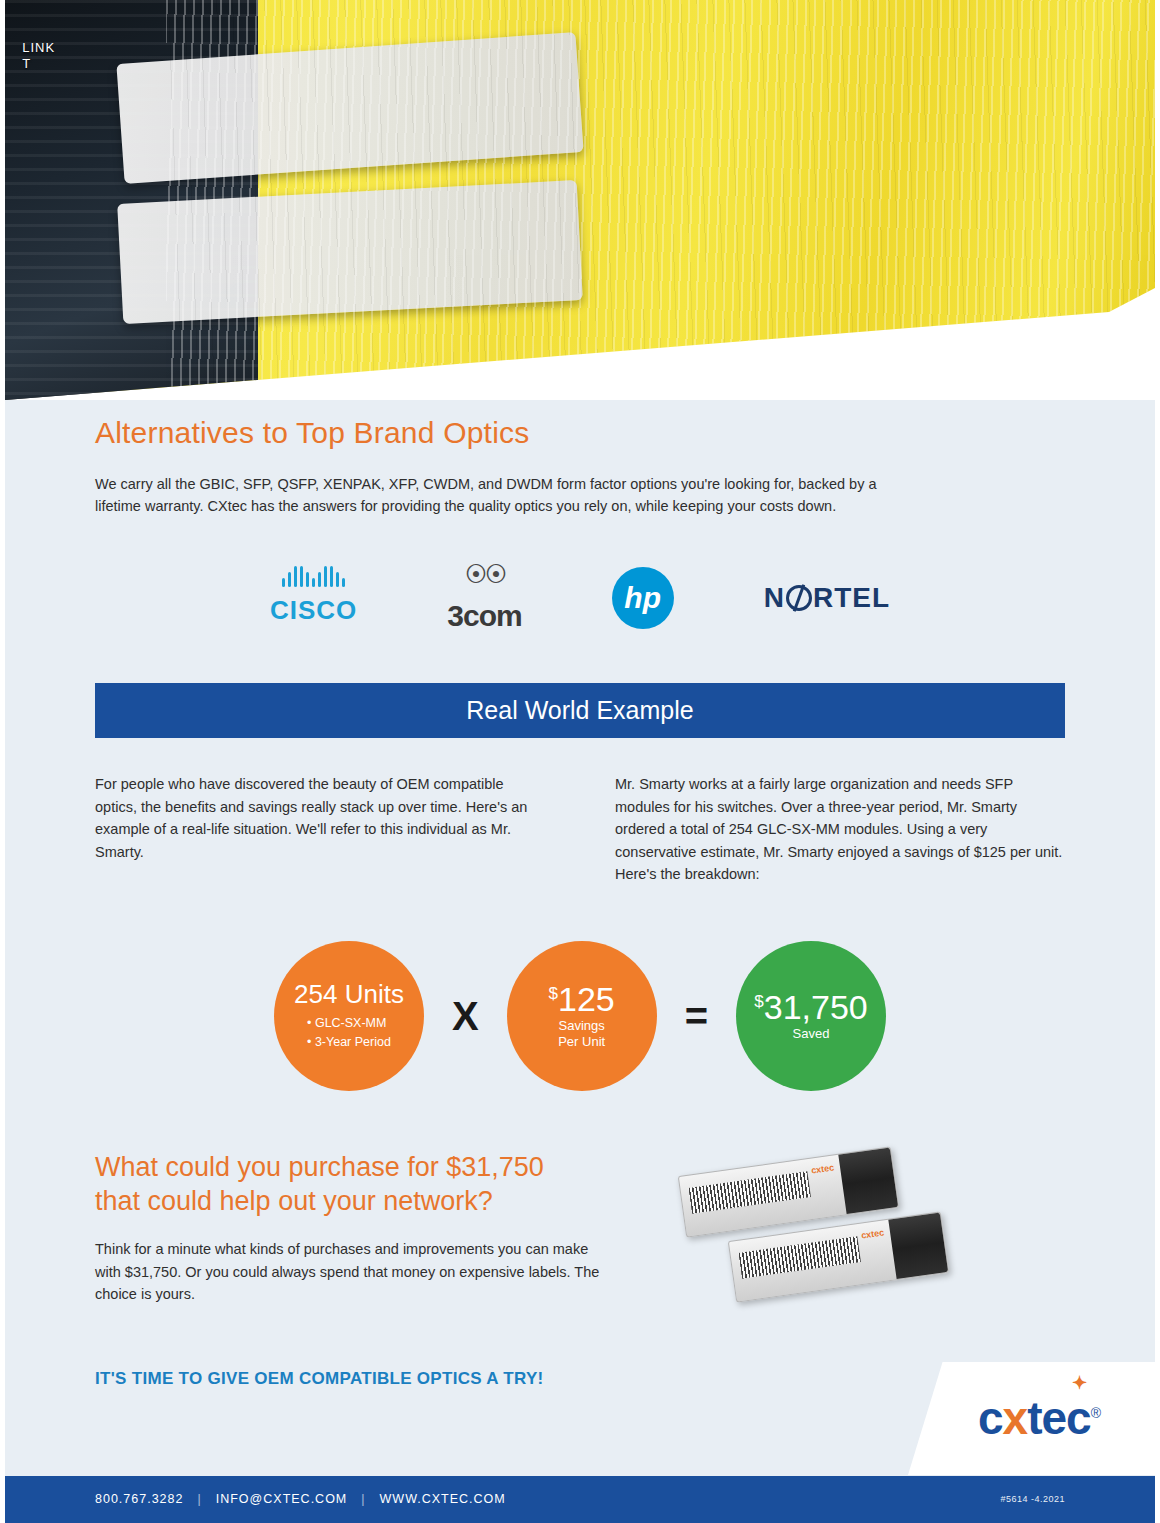LINK
T
Alternatives to Top Brand Optics
We carry all the GBIC, SFP, QSFP, XENPAK, XFP, CWDM, and DWDM form factor options you're looking for, backed by a lifetime warranty. CXtec has the answers for providing the quality optics you rely on, while keeping your costs down.
CISCO
⦿⦿
3com
hp
N RTEL
Real World Example
For people who have discovered the beauty of OEM compatible optics, the benefits and savings really stack up over time. Here's an example of a real-life situation. We'll refer to this individual as Mr. Smarty.
Mr. Smarty works at a fairly large organization and needs SFP modules for his switches. Over a three-year period, Mr. Smarty ordered a total of 254 GLC-SX-MM modules. Using a very conservative estimate, Mr. Smarty enjoyed a savings of $125 per unit. Here's the breakdown:
254 Units
GLC-SX-MM
3-Year Period
X
$125
Savings
Per Unit
=
$31,750
Saved
What could you purchase for $31,750
that could help out your network?
Think for a minute what kinds of purchases and improvements you can make with $31,750. Or you could always spend that money on expensive labels. The choice is yours.
cxtec
cxtec
IT'S TIME TO GIVE OEM COMPATIBLE OPTICS A TRY!
✦cxtec®
800.767.3282 | INFO@CXTEC.COM | WWW.CXTEC.COM #5614 -4.2021